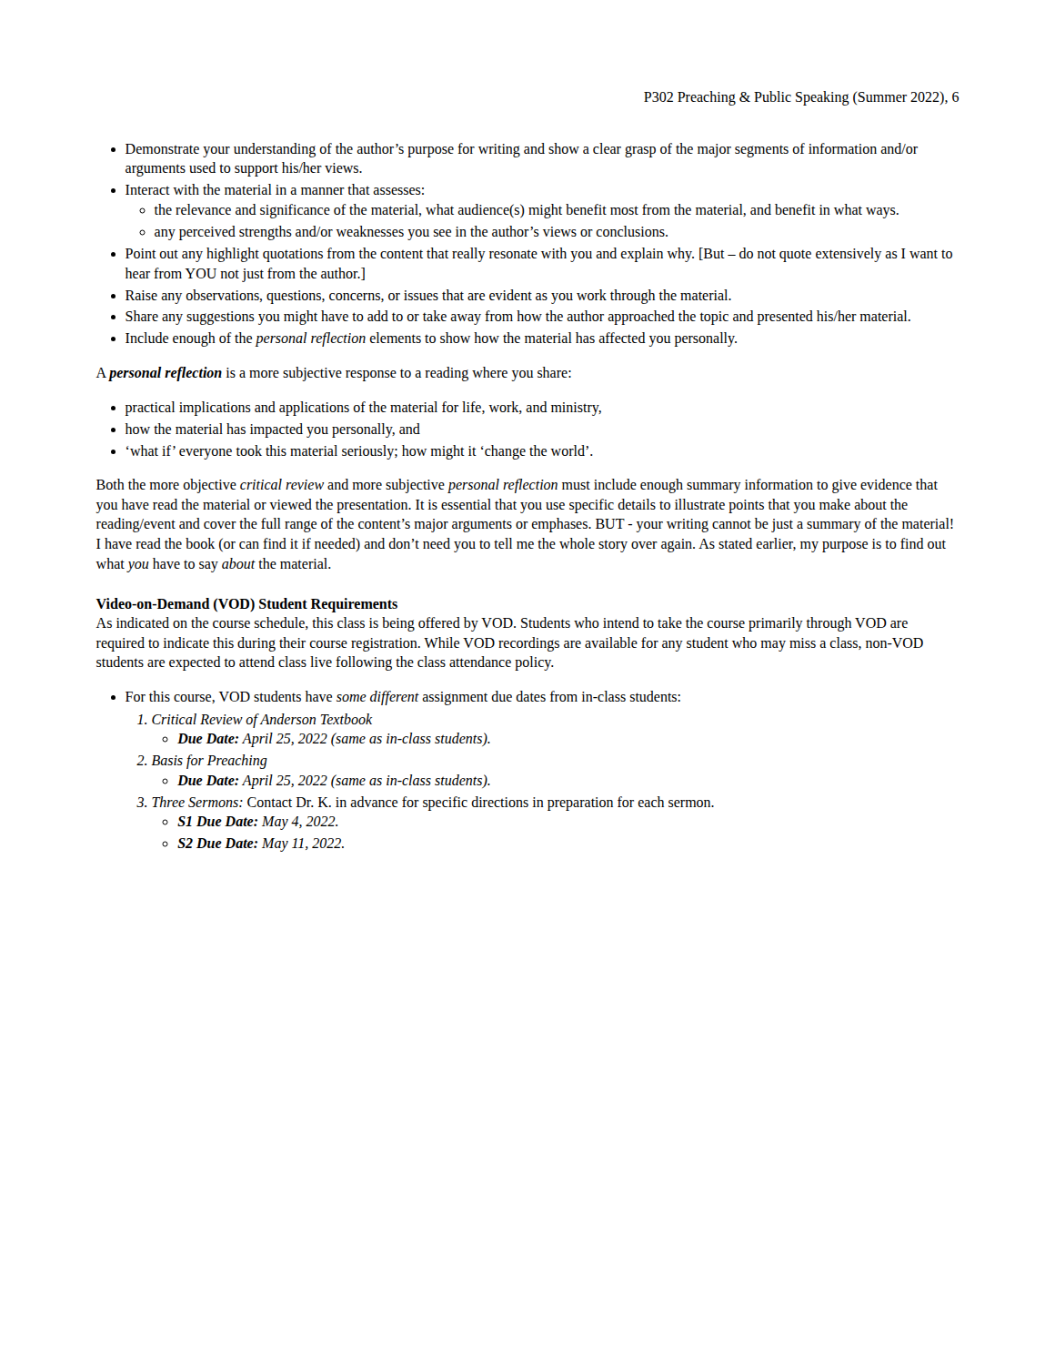P302 Preaching & Public Speaking (Summer 2022), 6
Demonstrate your understanding of the author’s purpose for writing and show a clear grasp of the major segments of information and/or arguments used to support his/her views.
Interact with the material in a manner that assesses:
the relevance and significance of the material, what audience(s) might benefit most from the material, and benefit in what ways.
any perceived strengths and/or weaknesses you see in the author’s views or conclusions.
Point out any highlight quotations from the content that really resonate with you and explain why. [But – do not quote extensively as I want to hear from YOU not just from the author.]
Raise any observations, questions, concerns, or issues that are evident as you work through the material.
Share any suggestions you might have to add to or take away from how the author approached the topic and presented his/her material.
Include enough of the personal reflection elements to show how the material has affected you personally.
A personal reflection is a more subjective response to a reading where you share:
practical implications and applications of the material for life, work, and ministry,
how the material has impacted you personally, and
‘what if’ everyone took this material seriously; how might it ‘change the world’.
Both the more objective critical review and more subjective personal reflection must include enough summary information to give evidence that you have read the material or viewed the presentation. It is essential that you use specific details to illustrate points that you make about the reading/event and cover the full range of the content’s major arguments or emphases. BUT - your writing cannot be just a summary of the material! I have read the book (or can find it if needed) and don’t need you to tell me the whole story over again. As stated earlier, my purpose is to find out what you have to say about the material.
Video-on-Demand (VOD) Student Requirements
As indicated on the course schedule, this class is being offered by VOD. Students who intend to take the course primarily through VOD are required to indicate this during their course registration. While VOD recordings are available for any student who may miss a class, non-VOD students are expected to attend class live following the class attendance policy.
For this course, VOD students have some different assignment due dates from in-class students:
Critical Review of Anderson Textbook
Due Date: April 25, 2022 (same as in-class students).
Basis for Preaching
Due Date: April 25, 2022 (same as in-class students).
Three Sermons: Contact Dr. K. in advance for specific directions in preparation for each sermon.
S1 Due Date: May 4, 2022.
S2 Due Date: May 11, 2022.